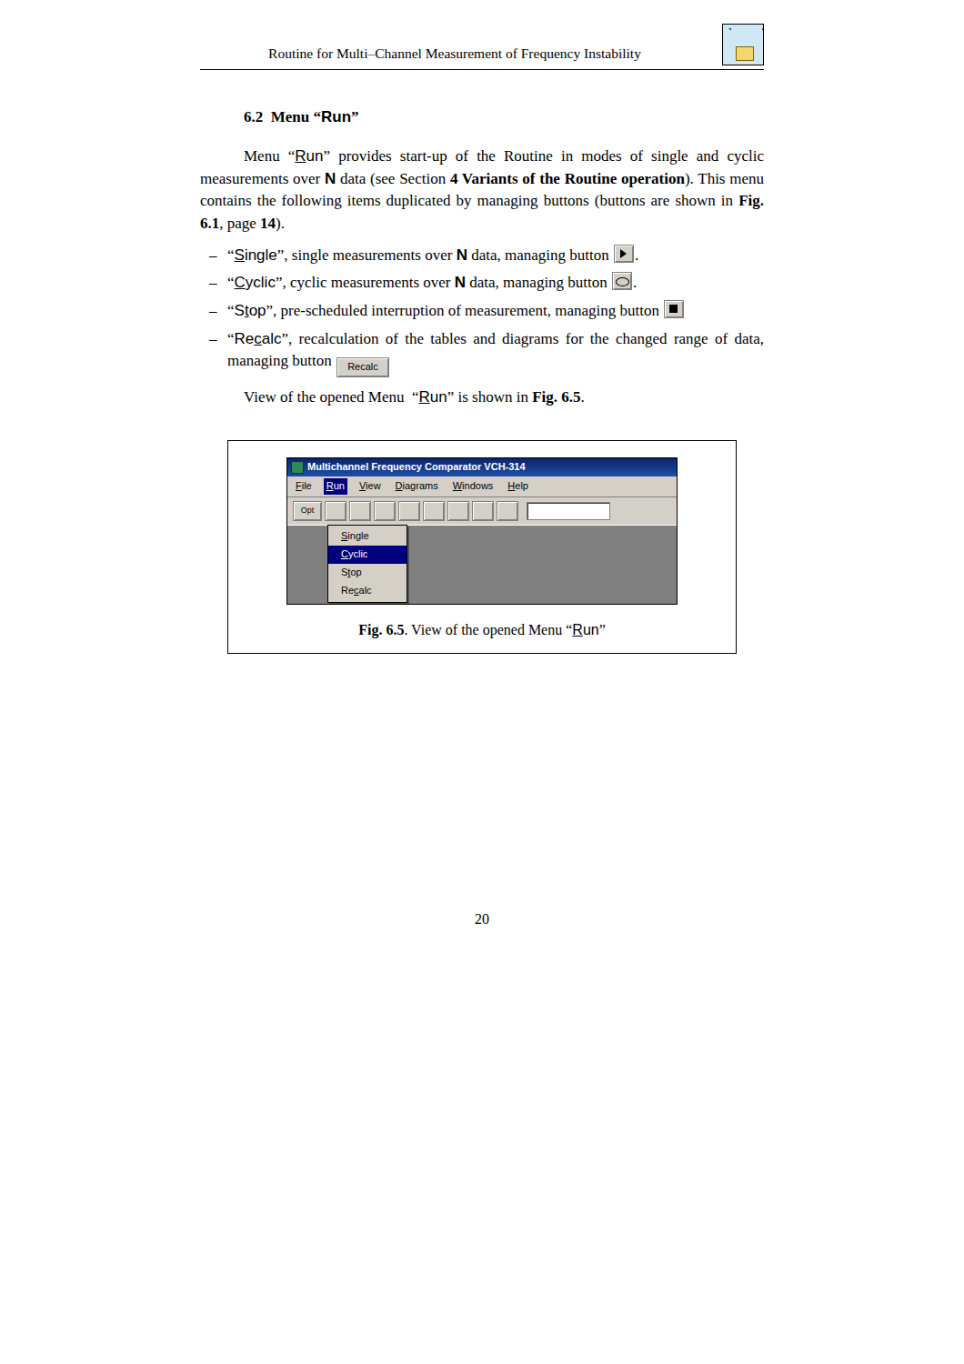Routine for Multi–Channel Measurement of Frequency Instability
6.2 Menu “Run”
Menu “Run” provides start-up of the Routine in modes of single and cyclic measurements over N data (see Section 4 Variants of the Routine operation). This menu contains the following items duplicated by managing buttons (buttons are shown in Fig. 6.1, page 14).
“Single”, single measurements over N data, managing button .
“Cyclic”, cyclic measurements over N data, managing button .
“Stop”, pre-scheduled interruption of measurement, managing button
“Recalc”, recalculation of the tables and diagrams for the changed range of data, managing button Recalc
View of the opened Menu “Run” is shown in Fig. 6.5.
Multichannel Frequency Comparator VCH-314
File Run View Diagrams Windows Help
Opt
Single
Cyclic
Stop
Recalc
Fig. 6.5. View of the opened Menu “Run”
20